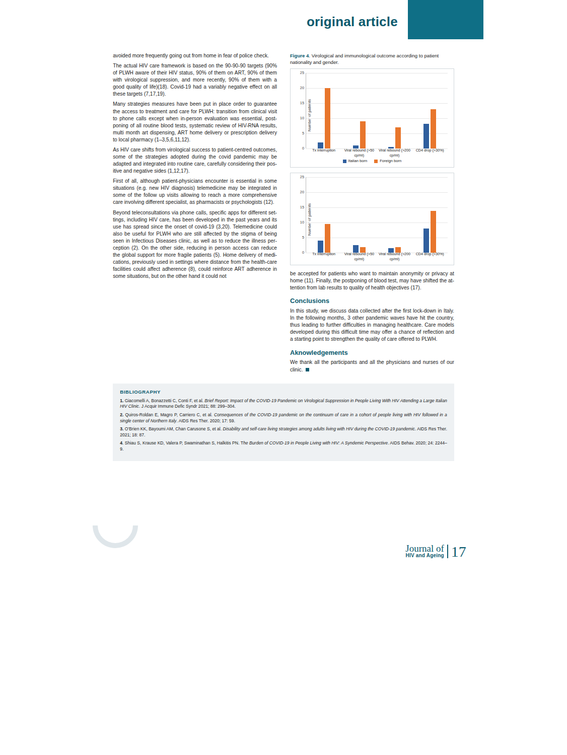original article
avoided more frequently going out from home in fear of police check.
The actual HIV care framework is based on the 90-90-90 targets (90% of PLWH aware of their HIV status, 90% of them on ART, 90% of them with virological suppression, and more recently, 90% of them with a good quality of life)(18). Covid-19 had a variably negative effect on all these targets (7,17,19).
Many strategies measures have been put in place order to guarantee the access to treatment and care for PLWH: transition from clinical visit to phone calls except when in-person evaluation was essential, postponing of all routine blood tests, systematic review of HIV-RNA results, multi month art dispensing, ART home delivery or prescription delivery to local pharmacy (1–3,5,6,11,12).
As HIV care shifts from virological success to patient-centred outcomes, some of the strategies adopted during the covid pandemic may be adapted and integrated into routine care, carefully considering their positive and negative sides (1,12,17).
First of all, although patient-physicians encounter is essential in some situations (e.g. new HIV diagnosis) telemedicine may be integrated in some of the follow up visits allowing to reach a more comprehensive care involving different specialist, as pharmacists or psychologists (12).
Beyond teleconsultations via phone calls, specific apps for different settings, including HIV care, has been developed in the past years and its use has spread since the onset of covid-19 (3,20). Telemedicine could also be useful for PLWH who are still affected by the stigma of being seen in Infectious Diseases clinic, as well as to reduce the illness perception (2). On the other side, reducing in person access can reduce the global support for more fragile patients (5). Home delivery of medications, previously used in settings where distance from the health-care facilities could affect adherence (8), could reinforce ART adherence in some situations, but on the other hand it could not
Figure 4. Virological and immunological outcome according to patient nationality and gender.
Number of patients
25 20 15 10 5 0
Tx interruption Viral rebound (>50 cp/ml) Viral rebound (>200 cp/ml) CD4 drop (>30%)
Italian born Foreign born
Number of patients
25 20 15 10 5 0
Tx interruption Viral rebound (>50 cp/ml) Viral rebound (>200 cp/ml) CD4 drop (>30%)
be accepted for patients who want to maintain anonymity or privacy at home (11). Finally, the postponing of blood test, may have shifted the attention from lab results to quality of health objectives (17).
Conclusions
In this study, we discuss data collected after the first lock-down in Italy. In the following months, 3 other pandemic waves have hit the country, thus leading to further difficulties in managing healthcare. Care models developed during this difficult time may offer a chance of reflection and a starting point to strengthen the quality of care offered to PLWH.
Aknowledgements
We thank all the participants and all the physicians and nurses of our clinic.
BIBLIOGRAPHY
1. Giacomelli A, Bonazzetti C, Conti F, et al. Brief Report: Impact of the COVID-19 Pandemic on Virological Suppression in People Living With HIV Attending a Large Italian HIV Clinic. J Acquir Immune Defic Syndr 2021; 88: 299–304.
2. Quiros-Roldan E, Magro P, Carriero C, et al. Consequences of the COVID-19 pandemic on the continuum of care in a cohort of people living with HIV followed in a single center of Northern Italy. AIDS Res Ther. 2020; 17: 59.
3. O’Brien KK, Bayoumi AM, Chan Carusone S, et al. Disability and self-care living strategies among adults living with HIV during the COVID-19 pandemic. AIDS Res Ther. 2021; 18: 87.
4. Shiau S, Krause KD, Valera P, Swaminathan S, Halkitis PN. The Burden of COVID-19 in People Living with HIV: A Syndemic Perspective. AIDS Behav. 2020; 24: 2244–9.
Journal of
HIV and Ageing
17